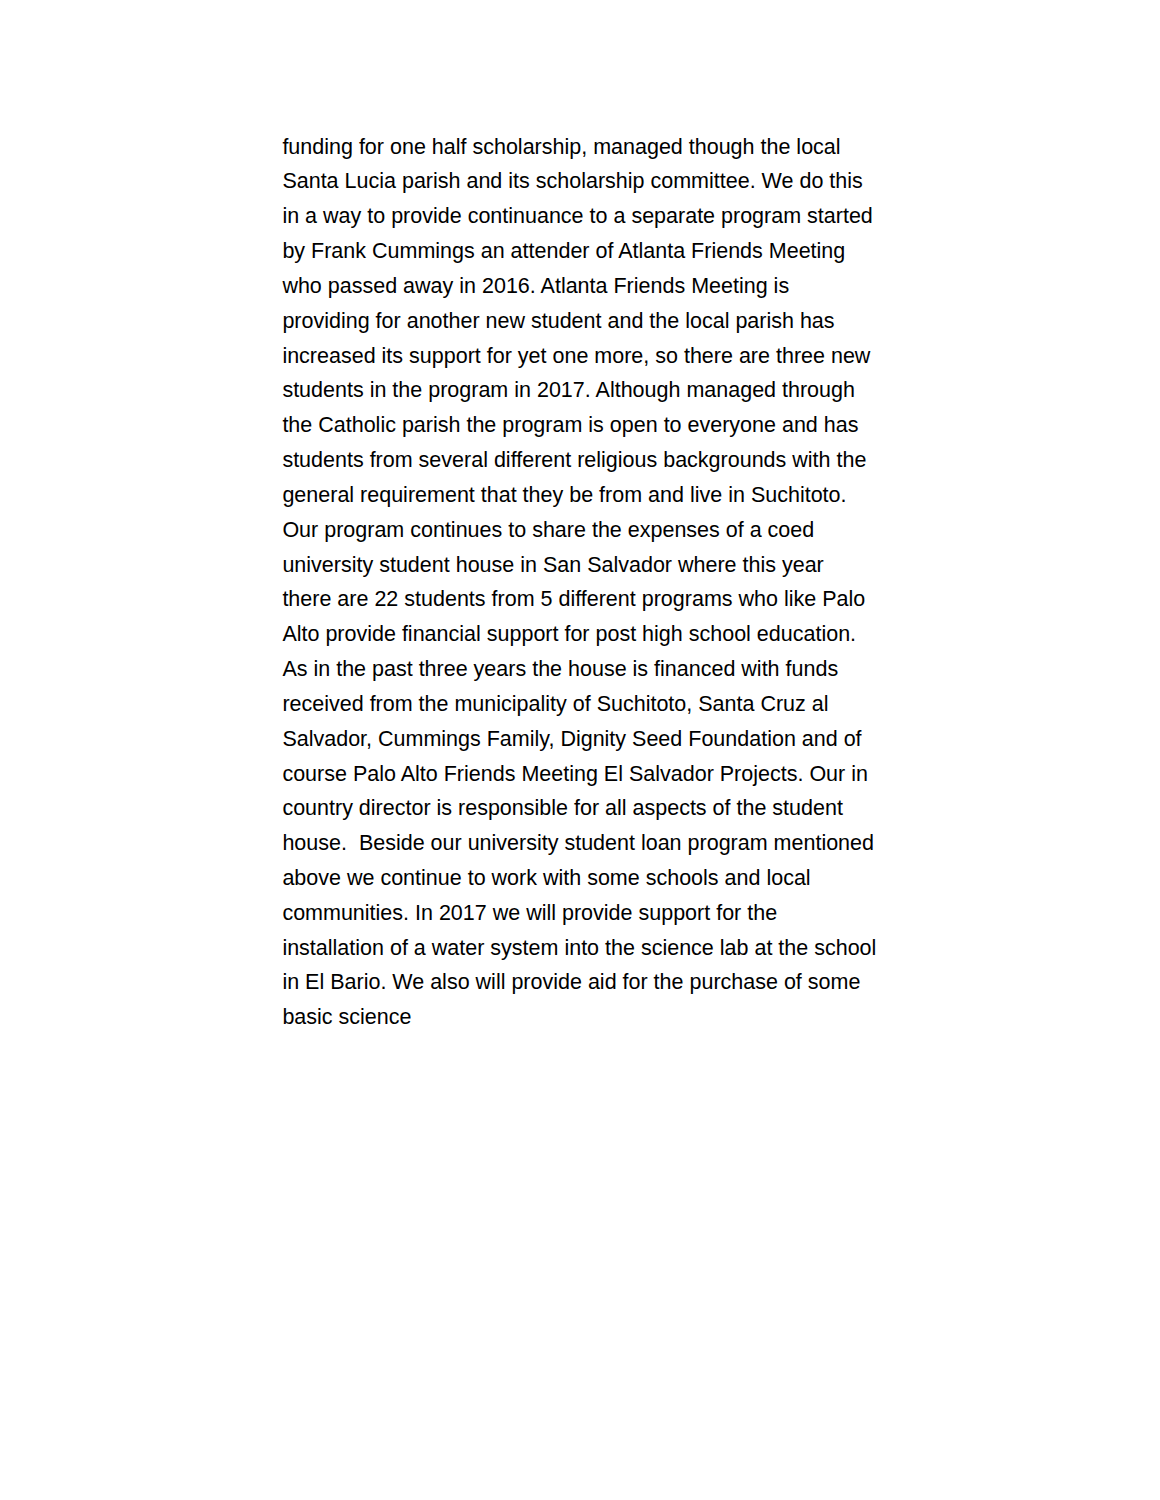funding for one half scholarship, managed though the local Santa Lucia parish and its scholarship committee. We do this in a way to provide continuance to a separate program started by Frank Cummings an attender of Atlanta Friends Meeting who passed away in 2016. Atlanta Friends Meeting is providing for another new student and the local parish has increased its support for yet one more, so there are three new students in the program in 2017. Although managed through the Catholic parish the program is open to everyone and has students from several different religious backgrounds with the general requirement that they be from and live in Suchitoto. Our program continues to share the expenses of a coed university student house in San Salvador where this year there are 22 students from 5 different programs who like Palo Alto provide financial support for post high school education. As in the past three years the house is financed with funds received from the municipality of Suchitoto, Santa Cruz al Salvador, Cummings Family, Dignity Seed Foundation and of course Palo Alto Friends Meeting El Salvador Projects. Our in country director is responsible for all aspects of the student house. Beside our university student loan program mentioned above we continue to work with some schools and local communities. In 2017 we will provide support for the installation of a water system into the science lab at the school in El Bario. We also will provide aid for the purchase of some basic science